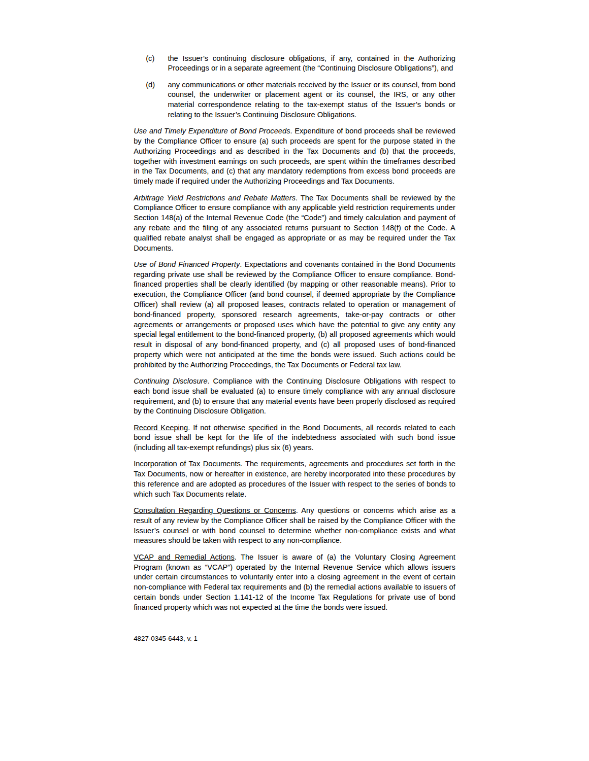(c) the Issuer’s continuing disclosure obligations, if any, contained in the Authorizing Proceedings or in a separate agreement (the “Continuing Disclosure Obligations”), and
(d) any communications or other materials received by the Issuer or its counsel, from bond counsel, the underwriter or placement agent or its counsel, the IRS, or any other material correspondence relating to the tax-exempt status of the Issuer’s bonds or relating to the Issuer’s Continuing Disclosure Obligations.
Use and Timely Expenditure of Bond Proceeds. Expenditure of bond proceeds shall be reviewed by the Compliance Officer to ensure (a) such proceeds are spent for the purpose stated in the Authorizing Proceedings and as described in the Tax Documents and (b) that the proceeds, together with investment earnings on such proceeds, are spent within the timeframes described in the Tax Documents, and (c) that any mandatory redemptions from excess bond proceeds are timely made if required under the Authorizing Proceedings and Tax Documents.
Arbitrage Yield Restrictions and Rebate Matters. The Tax Documents shall be reviewed by the Compliance Officer to ensure compliance with any applicable yield restriction requirements under Section 148(a) of the Internal Revenue Code (the “Code”) and timely calculation and payment of any rebate and the filing of any associated returns pursuant to Section 148(f) of the Code. A qualified rebate analyst shall be engaged as appropriate or as may be required under the Tax Documents.
Use of Bond Financed Property. Expectations and covenants contained in the Bond Documents regarding private use shall be reviewed by the Compliance Officer to ensure compliance. Bond-financed properties shall be clearly identified (by mapping or other reasonable means). Prior to execution, the Compliance Officer (and bond counsel, if deemed appropriate by the Compliance Officer) shall review (a) all proposed leases, contracts related to operation or management of bond-financed property, sponsored research agreements, take-or-pay contracts or other agreements or arrangements or proposed uses which have the potential to give any entity any special legal entitlement to the bond-financed property, (b) all proposed agreements which would result in disposal of any bond-financed property, and (c) all proposed uses of bond-financed property which were not anticipated at the time the bonds were issued. Such actions could be prohibited by the Authorizing Proceedings, the Tax Documents or Federal tax law.
Continuing Disclosure. Compliance with the Continuing Disclosure Obligations with respect to each bond issue shall be evaluated (a) to ensure timely compliance with any annual disclosure requirement, and (b) to ensure that any material events have been properly disclosed as required by the Continuing Disclosure Obligation.
Record Keeping. If not otherwise specified in the Bond Documents, all records related to each bond issue shall be kept for the life of the indebtedness associated with such bond issue (including all tax-exempt refundings) plus six (6) years.
Incorporation of Tax Documents. The requirements, agreements and procedures set forth in the Tax Documents, now or hereafter in existence, are hereby incorporated into these procedures by this reference and are adopted as procedures of the Issuer with respect to the series of bonds to which such Tax Documents relate.
Consultation Regarding Questions or Concerns. Any questions or concerns which arise as a result of any review by the Compliance Officer shall be raised by the Compliance Officer with the Issuer’s counsel or with bond counsel to determine whether non-compliance exists and what measures should be taken with respect to any non-compliance.
VCAP and Remedial Actions. The Issuer is aware of (a) the Voluntary Closing Agreement Program (known as “VCAP”) operated by the Internal Revenue Service which allows issuers under certain circumstances to voluntarily enter into a closing agreement in the event of certain non-compliance with Federal tax requirements and (b) the remedial actions available to issuers of certain bonds under Section 1.141-12 of the Income Tax Regulations for private use of bond financed property which was not expected at the time the bonds were issued.
4827-0345-6443, v. 1